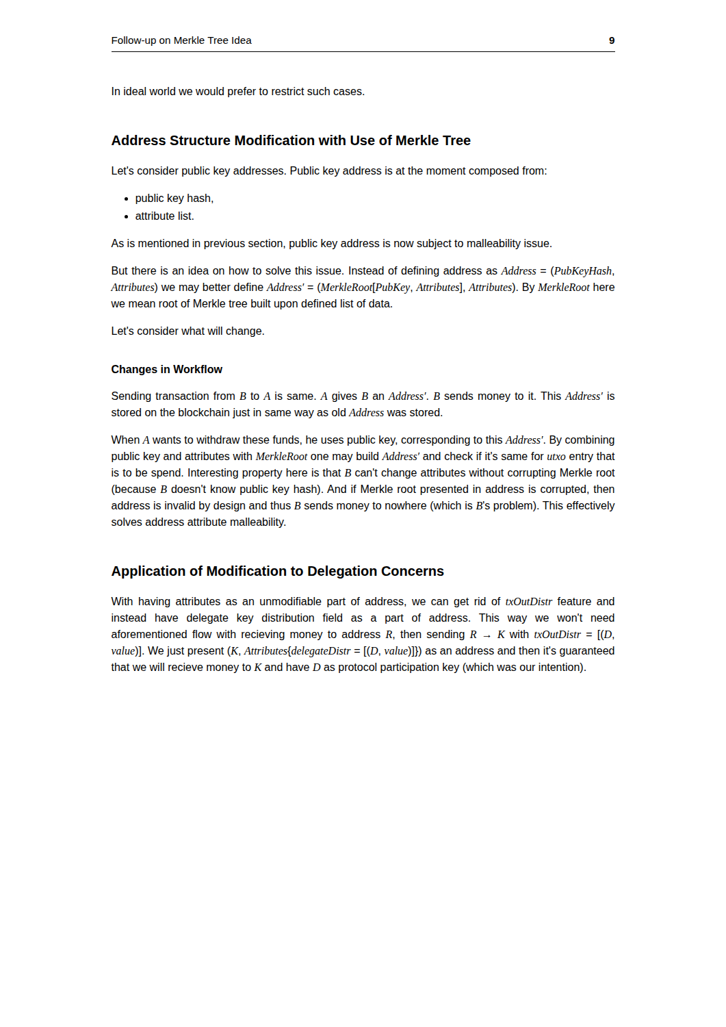Follow-up on Merkle Tree Idea 9
In ideal world we would prefer to restrict such cases.
Address Structure Modification with Use of Merkle Tree
Let's consider public key addresses. Public key address is at the moment composed from:
public key hash,
attribute list.
As is mentioned in previous section, public key address is now subject to malleability issue.
But there is an idea on how to solve this issue. Instead of defining address as Address = (PubKeyHash, Attributes) we may better define Address′ = (MerkleRoot[PubKey, Attributes], Attributes). By MerkleRoot here we mean root of Merkle tree built upon defined list of data.
Let's consider what will change.
Changes in Workflow
Sending transaction from B to A is same. A gives B an Address′. B sends money to it. This Address′ is stored on the blockchain just in same way as old Address was stored.
When A wants to withdraw these funds, he uses public key, corresponding to this Address′. By combining public key and attributes with MerkleRoot one may build Address′ and check if it's same for utxo entry that is to be spend. Interesting property here is that B can't change attributes without corrupting Merkle root (because B doesn't know public key hash). And if Merkle root presented in address is corrupted, then address is invalid by design and thus B sends money to nowhere (which is B's problem). This effectively solves address attribute malleability.
Application of Modification to Delegation Concerns
With having attributes as an unmodifiable part of address, we can get rid of txOutDistr feature and instead have delegate key distribution field as a part of address. This way we won't need aforementioned flow with recieving money to address R, then sending R → K with txOutDistr = [(D, value)]. We just present (K, Attributes{delegateDistr = [(D, value)]}) as an address and then it's guaranteed that we will recieve money to K and have D as protocol participation key (which was our intention).